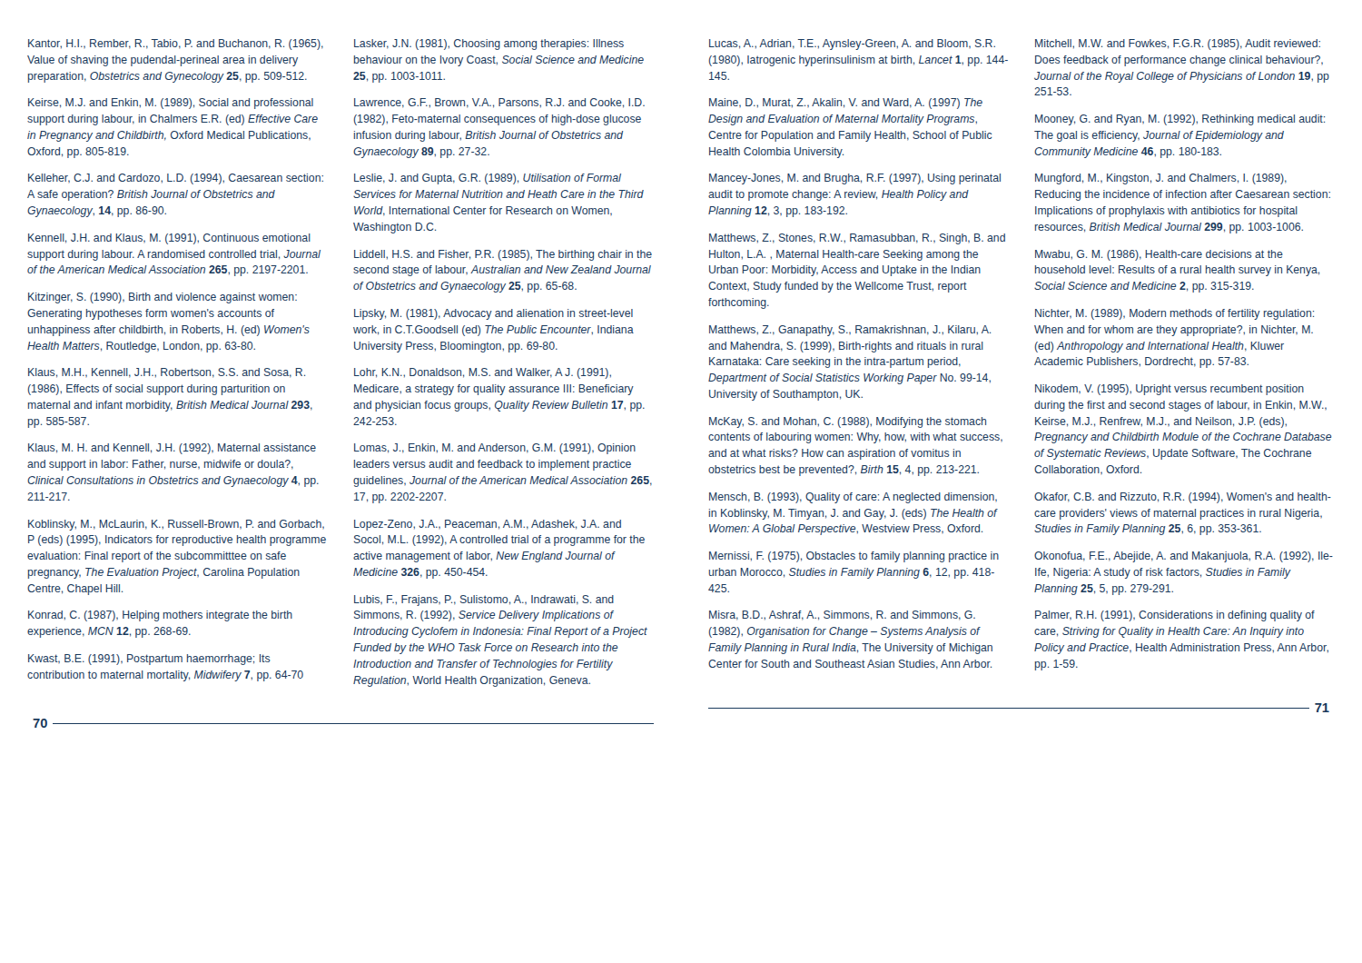Kantor, H.I., Rember, R., Tabio, P. and Buchanon, R. (1965), Value of shaving the pudendal-perineal area in delivery preparation, Obstetrics and Gynecology 25, pp. 509-512.
Keirse, M.J. and Enkin, M. (1989), Social and professional support during labour, in Chalmers E.R. (ed) Effective Care in Pregnancy and Childbirth, Oxford Medical Publications, Oxford, pp. 805-819.
Kelleher, C.J. and Cardozo, L.D. (1994), Caesarean section: A safe operation? British Journal of Obstetrics and Gynaecology, 14, pp. 86-90.
Kennell, J.H. and Klaus, M. (1991), Continuous emotional support during labour. A randomised controlled trial, Journal of the American Medical Association 265, pp. 2197-2201.
Kitzinger, S. (1990), Birth and violence against women: Generating hypotheses form women's accounts of unhappiness after childbirth, in Roberts, H. (ed) Women's Health Matters, Routledge, London, pp. 63-80.
Klaus, M.H., Kennell, J.H., Robertson, S.S. and Sosa, R. (1986), Effects of social support during parturition on maternal and infant morbidity, British Medical Journal 293, pp. 585-587.
Klaus, M. H. and Kennell, J.H. (1992), Maternal assistance and support in labor: Father, nurse, midwife or doula?, Clinical Consultations in Obstetrics and Gynaecology 4, pp. 211-217.
Koblinsky, M., McLaurin, K., Russell-Brown, P. and Gorbach, P (eds) (1995), Indicators for reproductive health programme evaluation: Final report of the subcommitttee on safe pregnancy, The Evaluation Project, Carolina Population Centre, Chapel Hill.
Konrad, C. (1987), Helping mothers integrate the birth experience, MCN 12, pp. 268-69.
Kwast, B.E. (1991), Postpartum haemorrhage; Its contribution to maternal mortality, Midwifery 7, pp. 64-70
Lasker, J.N. (1981), Choosing among therapies: Illness behaviour on the Ivory Coast, Social Science and Medicine 25, pp. 1003-1011.
Lawrence, G.F., Brown, V.A., Parsons, R.J. and Cooke, I.D. (1982), Feto-maternal consequences of high-dose glucose infusion during labour, British Journal of Obstetrics and Gynaecology 89, pp. 27-32.
Leslie, J. and Gupta, G.R. (1989), Utilisation of Formal Services for Maternal Nutrition and Heath Care in the Third World, International Center for Research on Women, Washington D.C.
Liddell, H.S. and Fisher, P.R. (1985), The birthing chair in the second stage of labour, Australian and New Zealand Journal of Obstetrics and Gynaecology 25, pp. 65-68.
Lipsky, M. (1981), Advocacy and alienation in street-level work, in C.T.Goodsell (ed) The Public Encounter, Indiana University Press, Bloomington, pp. 69-80.
Lohr, K.N., Donaldson, M.S. and Walker, A J. (1991), Medicare, a strategy for quality assurance III: Beneficiary and physician focus groups, Quality Review Bulletin 17, pp. 242-253.
Lomas, J., Enkin, M. and Anderson, G.M. (1991), Opinion leaders versus audit and feedback to implement practice guidelines, Journal of the American Medical Association 265, 17, pp. 2202-2207.
Lopez-Zeno, J.A., Peaceman, A.M., Adashek, J.A. and Socol, M.L. (1992), A controlled trial of a programme for the active management of labor, New England Journal of Medicine 326, pp. 450-454.
Lubis, F., Frajans, P., Sulistomo, A., Indrawati, S. and Simmons, R. (1992), Service Delivery Implications of Introducing Cyclofem in Indonesia: Final Report of a Project Funded by the WHO Task Force on Research into the Introduction and Transfer of Technologies for Fertility Regulation, World Health Organization, Geneva.
70
Lucas, A., Adrian, T.E., Aynsley-Green, A. and Bloom, S.R. (1980), Iatrogenic hyperinsulinism at birth, Lancet 1, pp. 144-145.
Maine, D., Murat, Z., Akalin, V. and Ward, A. (1997) The Design and Evaluation of Maternal Mortality Programs, Centre for Population and Family Health, School of Public Health Colombia University.
Mancey-Jones, M. and Brugha, R.F. (1997), Using perinatal audit to promote change: A review, Health Policy and Planning 12, 3, pp. 183-192.
Matthews, Z., Stones, R.W., Ramasubban, R., Singh, B. and Hulton, L.A. , Maternal Health-care Seeking among the Urban Poor: Morbidity, Access and Uptake in the Indian Context, Study funded by the Wellcome Trust, report forthcoming.
Matthews, Z., Ganapathy, S., Ramakrishnan, J., Kilaru, A. and Mahendra, S. (1999), Birth-rights and rituals in rural Karnataka: Care seeking in the intra-partum period, Department of Social Statistics Working Paper No. 99-14, University of Southampton, UK.
McKay, S. and Mohan, C. (1988), Modifying the stomach contents of labouring women: Why, how, with what success, and at what risks? How can aspiration of vomitus in obstetrics best be prevented?, Birth 15, 4, pp. 213-221.
Mensch, B. (1993), Quality of care: A neglected dimension, in Koblinsky, M. Timyan, J. and Gay, J. (eds) The Health of Women: A Global Perspective, Westview Press, Oxford.
Mernissi, F. (1975), Obstacles to family planning practice in urban Morocco, Studies in Family Planning 6, 12, pp. 418-425.
Misra, B.D., Ashraf, A., Simmons, R. and Simmons, G. (1982), Organisation for Change – Systems Analysis of Family Planning in Rural India, The University of Michigan Center for South and Southeast Asian Studies, Ann Arbor.
Mitchell, M.W. and Fowkes, F.G.R. (1985), Audit reviewed: Does feedback of performance change clinical behaviour?, Journal of the Royal College of Physicians of London 19, pp 251-53.
Mooney, G. and Ryan, M. (1992), Rethinking medical audit: The goal is efficiency, Journal of Epidemiology and Community Medicine 46, pp. 180-183.
Mungford, M., Kingston, J. and Chalmers, I. (1989), Reducing the incidence of infection after Caesarean section: Implications of prophylaxis with antibiotics for hospital resources, British Medical Journal 299, pp. 1003-1006.
Mwabu, G. M. (1986), Health-care decisions at the household level: Results of a rural health survey in Kenya, Social Science and Medicine 2, pp. 315-319.
Nichter, M. (1989), Modern methods of fertility regulation: When and for whom are they appropriate?, in Nichter, M. (ed) Anthropology and International Health, Kluwer Academic Publishers, Dordrecht, pp. 57-83.
Nikodem, V. (1995), Upright versus recumbent position during the first and second stages of labour, in Enkin, M.W., Keirse, M.J., Renfrew, M.J., and Neilson, J.P. (eds), Pregnancy and Childbirth Module of the Cochrane Database of Systematic Reviews, Update Software, The Cochrane Collaboration, Oxford.
Okafor, C.B. and Rizzuto, R.R. (1994), Women's and health-care providers' views of maternal practices in rural Nigeria, Studies in Family Planning 25, 6, pp. 353-361.
Okonofua, F.E., Abejide, A. and Makanjuola, R.A. (1992), Ile-Ife, Nigeria: A study of risk factors, Studies in Family Planning 25, 5, pp. 279-291.
Palmer, R.H. (1991), Considerations in defining quality of care, Striving for Quality in Health Care: An Inquiry into Policy and Practice, Health Administration Press, Ann Arbor, pp. 1-59.
71